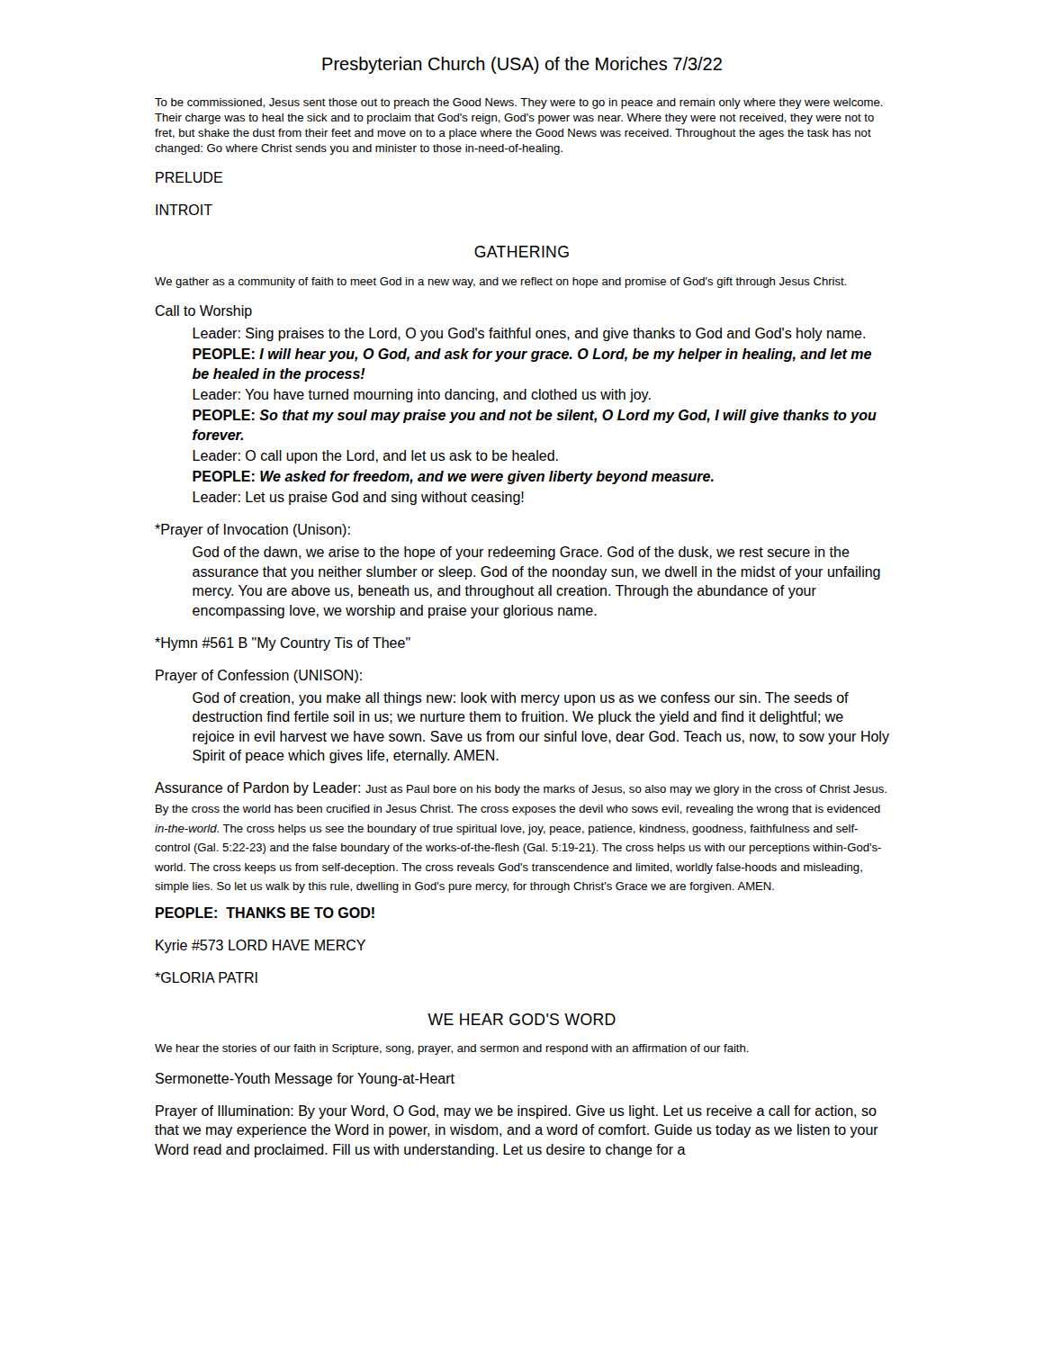Presbyterian Church (USA) of the Moriches 7/3/22
To be commissioned, Jesus sent those out to preach the Good News. They were to go in peace and remain only where they were welcome. Their charge was to heal the sick and to proclaim that God's reign, God's power was near. Where they were not received, they were not to fret, but shake the dust from their feet and move on to a place where the Good News was received. Throughout the ages the task has not changed: Go where Christ sends you and minister to those in-need-of-healing.
PRELUDE
INTROIT
GATHERING
We gather as a community of faith to meet God in a new way, and we reflect on hope and promise of God's gift through Jesus Christ.
Call to Worship
Leader: Sing praises to the Lord, O you God's faithful ones, and give thanks to God and God's holy name.
PEOPLE: I will hear you, O God, and ask for your grace. O Lord, be my helper in healing, and let me be healed in the process!
Leader: You have turned mourning into dancing, and clothed us with joy.
PEOPLE: So that my soul may praise you and not be silent, O Lord my God, I will give thanks to you forever.
Leader: O call upon the Lord, and let us ask to be healed.
PEOPLE: We asked for freedom, and we were given liberty beyond measure.
Leader: Let us praise God and sing without ceasing!
*Prayer of Invocation (Unison):
God of the dawn, we arise to the hope of your redeeming Grace. God of the dusk, we rest secure in the assurance that you neither slumber or sleep. God of the noonday sun, we dwell in the midst of your unfailing mercy. You are above us, beneath us, and throughout all creation. Through the abundance of your encompassing love, we worship and praise your glorious name.
*Hymn #561 B "My Country Tis of Thee"
Prayer of Confession (UNISON):
God of creation, you make all things new: look with mercy upon us as we confess our sin. The seeds of destruction find fertile soil in us; we nurture them to fruition. We pluck the yield and find it delightful; we rejoice in evil harvest we have sown. Save us from our sinful love, dear God. Teach us, now, to sow your Holy Spirit of peace which gives life, eternally. AMEN.
Assurance of Pardon by Leader: Just as Paul bore on his body the marks of Jesus, so also may we glory in the cross of Christ Jesus. By the cross the world has been crucified in Jesus Christ. The cross exposes the devil who sows evil, revealing the wrong that is evidenced in-the-world. The cross helps us see the boundary of true spiritual love, joy, peace, patience, kindness, goodness, faithfulness and self-control (Gal. 5:22-23) and the false boundary of the works-of-the-flesh (Gal. 5:19-21). The cross helps us with our perceptions within-God's-world. The cross keeps us from self-deception. The cross reveals God's transcendence and limited, worldly false-hoods and misleading, simple lies. So let us walk by this rule, dwelling in God's pure mercy, for through Christ's Grace we are forgiven. AMEN.
PEOPLE: THANKS BE TO GOD!
Kyrie #573 LORD HAVE MERCY
*GLORIA PATRI
WE HEAR GOD'S WORD
We hear the stories of our faith in Scripture, song, prayer, and sermon and respond with an affirmation of our faith.
Sermonette-Youth Message for Young-at-Heart
Prayer of Illumination: By your Word, O God, may we be inspired. Give us light. Let us receive a call for action, so that we may experience the Word in power, in wisdom, and a word of comfort. Guide us today as we listen to your Word read and proclaimed. Fill us with understanding. Let us desire to change for a